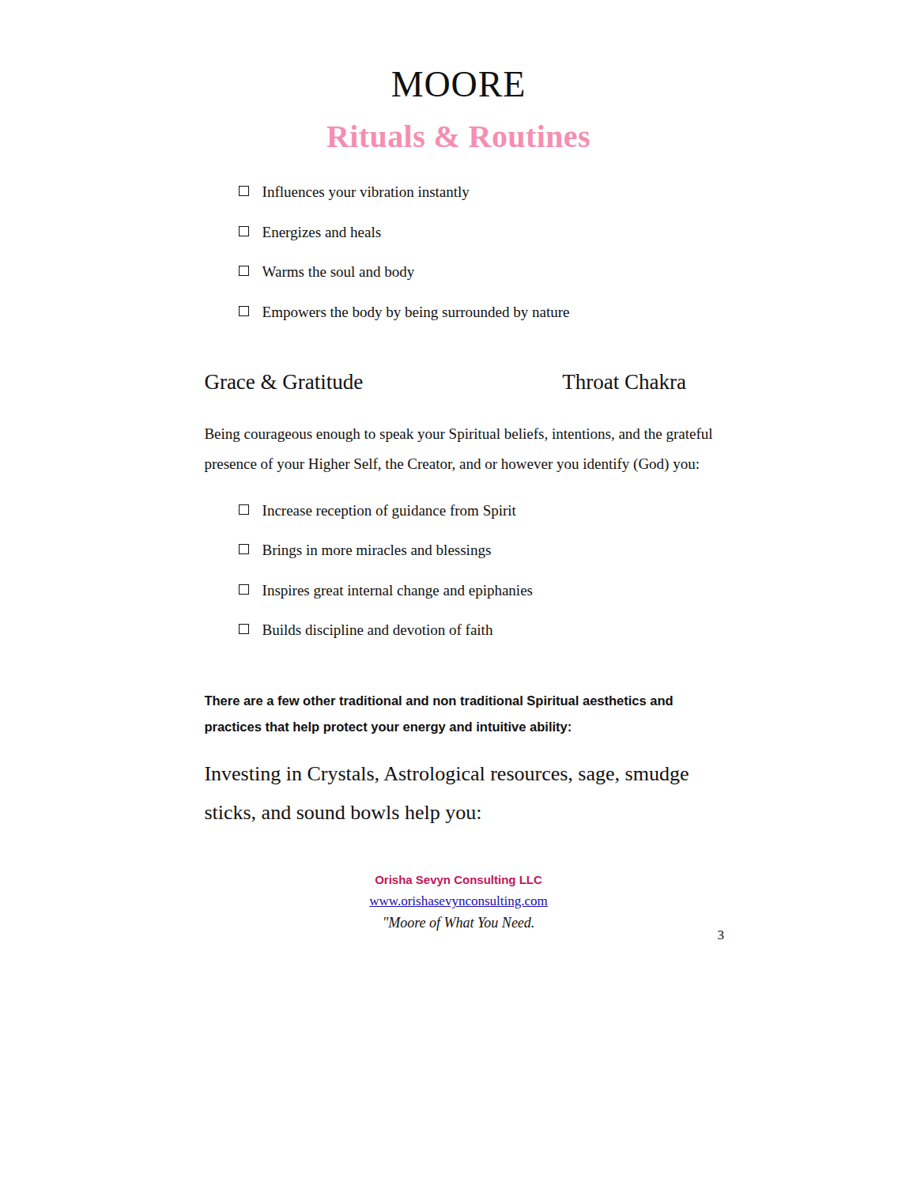Moore
Rituals & Routines
Influences your vibration instantly
Energizes and heals
Warms the soul and body
Empowers the body by being surrounded by nature
Grace & Gratitude Throat Chakra
Being courageous enough to speak your Spiritual beliefs, intentions, and the grateful presence of your Higher Self, the Creator, and or however you identify (God) you:
Increase reception of guidance from Spirit
Brings in more miracles and blessings
Inspires great internal change and epiphanies
Builds discipline and devotion of faith
There are a few other traditional and non traditional Spiritual aesthetics and practices that help protect your energy and intuitive ability:
Investing in Crystals, Astrological resources, sage, smudge sticks, and sound bowls help you:
Orisha Sevyn Consulting LLC
www.orishasevynconsulting.com
"Moore of What You Need.
3